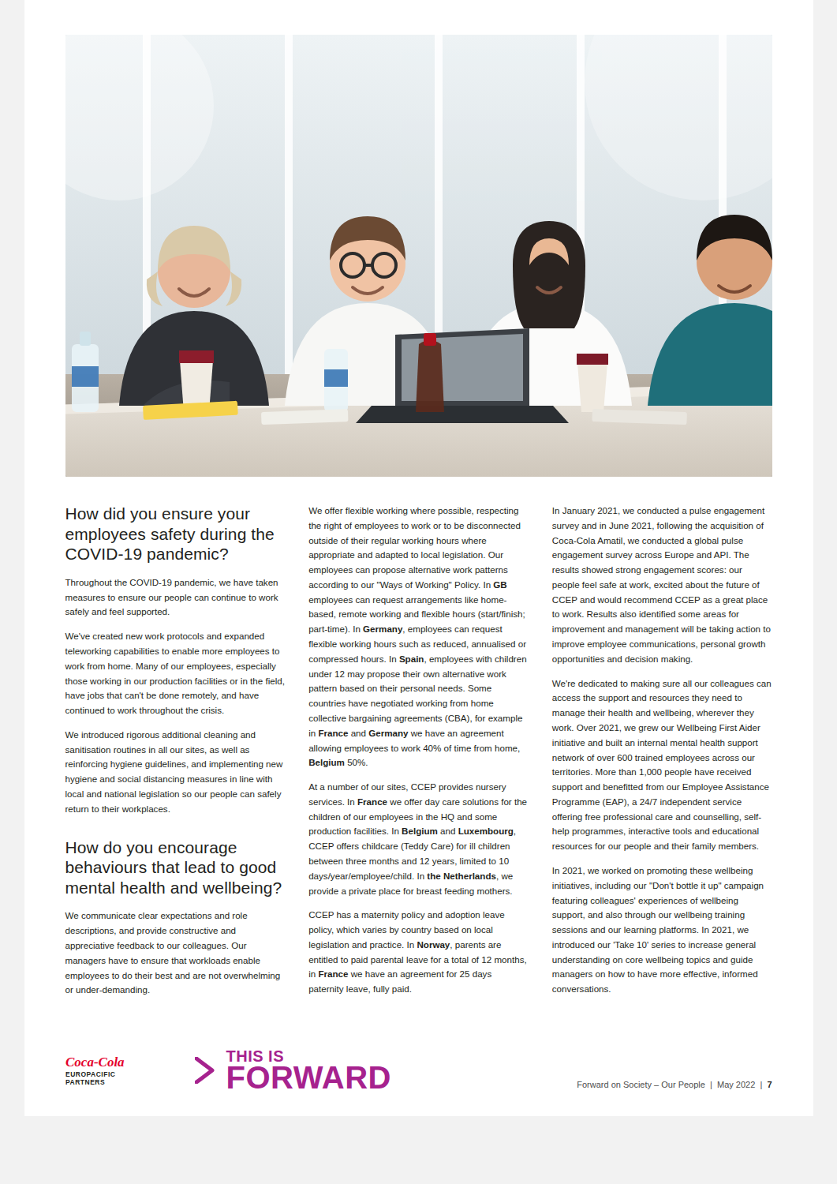How did you ensure your employees safety during the COVID-19 pandemic?
Throughout the COVID-19 pandemic, we have taken measures to ensure our people can continue to work safely and feel supported.
We've created new work protocols and expanded teleworking capabilities to enable more employees to work from home. Many of our employees, especially those working in our production facilities or in the field, have jobs that can't be done remotely, and have continued to work throughout the crisis.
We introduced rigorous additional cleaning and sanitisation routines in all our sites, as well as reinforcing hygiene guidelines, and implementing new hygiene and social distancing measures in line with local and national legislation so our people can safely return to their workplaces.
How do you encourage behaviours that lead to good mental health and wellbeing?
We communicate clear expectations and role descriptions, and provide constructive and appreciative feedback to our colleagues. Our managers have to ensure that workloads enable employees to do their best and are not overwhelming or under-demanding.
We offer flexible working where possible, respecting the right of employees to work or to be disconnected outside of their regular working hours where appropriate and adapted to local legislation. Our employees can propose alternative work patterns according to our "Ways of Working" Policy. In GB employees can request arrangements like home-based, remote working and flexible hours (start/finish; part-time). In Germany, employees can request flexible working hours such as reduced, annualised or compressed hours. In Spain, employees with children under 12 may propose their own alternative work pattern based on their personal needs. Some countries have negotiated working from home collective bargaining agreements (CBA), for example in France and Germany we have an agreement allowing employees to work 40% of time from home, Belgium 50%.
At a number of our sites, CCEP provides nursery services. In France we offer day care solutions for the children of our employees in the HQ and some production facilities. In Belgium and Luxembourg, CCEP offers childcare (Teddy Care) for ill children between three months and 12 years, limited to 10 days/year/employee/child. In the Netherlands, we provide a private place for breast feeding mothers.
CCEP has a maternity policy and adoption leave policy, which varies by country based on local legislation and practice. In Norway, parents are entitled to paid parental leave for a total of 12 months, in France we have an agreement for 25 days paternity leave, fully paid.
In January 2021, we conducted a pulse engagement survey and in June 2021, following the acquisition of Coca-Cola Amatil, we conducted a global pulse engagement survey across Europe and API. The results showed strong engagement scores: our people feel safe at work, excited about the future of CCEP and would recommend CCEP as a great place to work. Results also identified some areas for improvement and management will be taking action to improve employee communications, personal growth opportunities and decision making.
We're dedicated to making sure all our colleagues can access the support and resources they need to manage their health and wellbeing, wherever they work. Over 2021, we grew our Wellbeing First Aider initiative and built an internal mental health support network of over 600 trained employees across our territories. More than 1,000 people have received support and benefitted from our Employee Assistance Programme (EAP), a 24/7 independent service offering free professional care and counselling, self-help programmes, interactive tools and educational resources for our people and their family members.
In 2021, we worked on promoting these wellbeing initiatives, including our "Don't bottle it up" campaign featuring colleagues' experiences of wellbeing support, and also through our wellbeing training sessions and our learning platforms. In 2021, we introduced our 'Take 10' series to increase general understanding on core wellbeing topics and guide managers on how to have more effective, informed conversations.
Coca-Cola EUROPACIFIC PARTNERS
THIS IS FORWARD
Forward on Society – Our People | May 2022 | 7